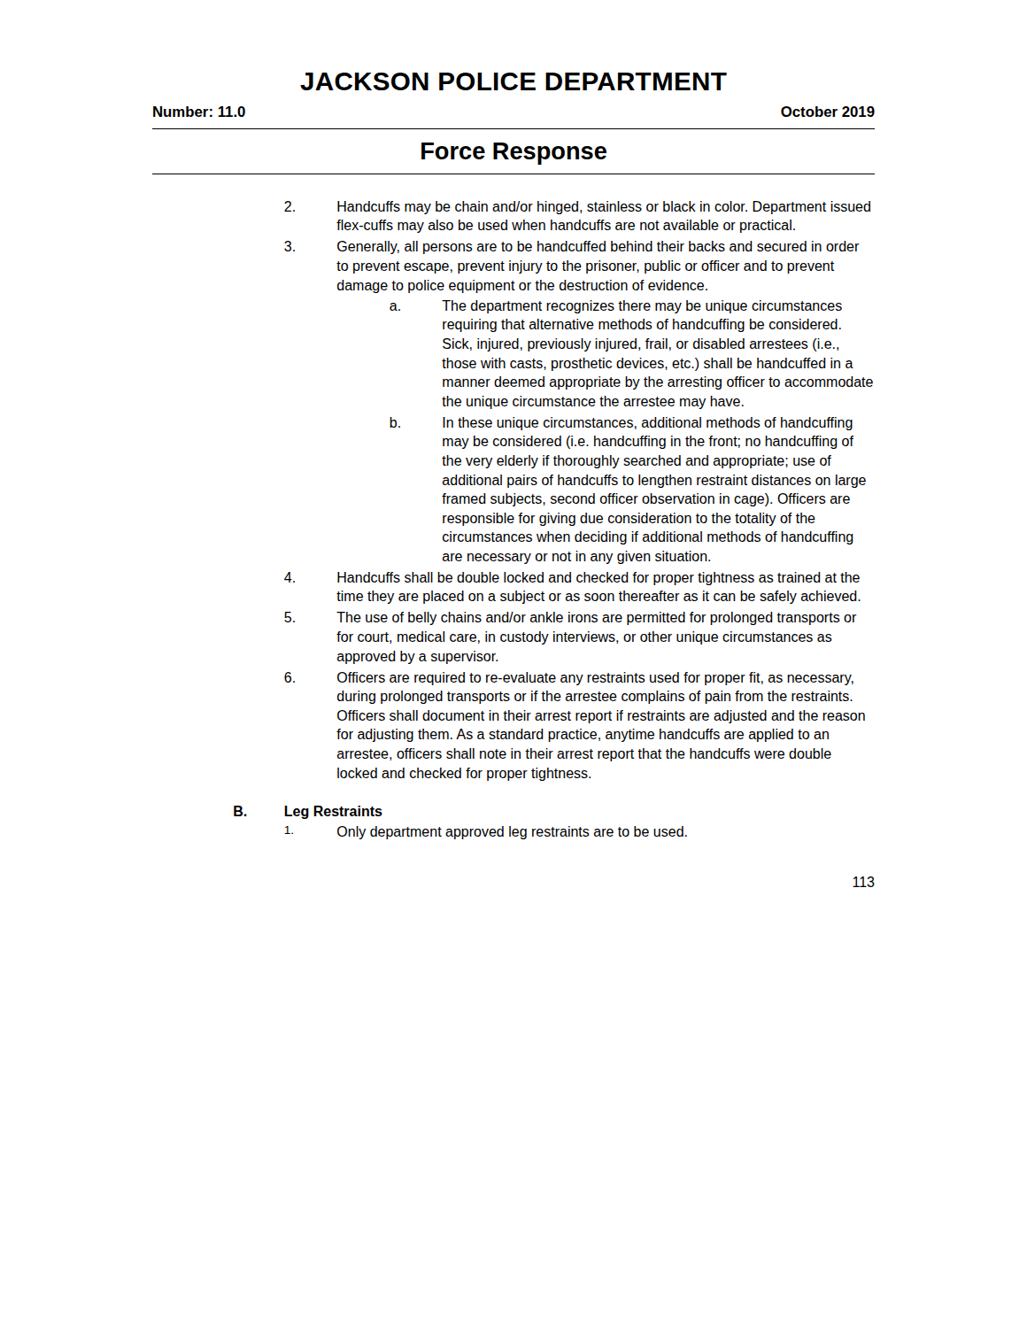JACKSON POLICE DEPARTMENT
Number: 11.0 October 2019
Force Response
2. Handcuffs may be chain and/or hinged, stainless or black in color. Department issued flex-cuffs may also be used when handcuffs are not available or practical.
3. Generally, all persons are to be handcuffed behind their backs and secured in order to prevent escape, prevent injury to the prisoner, public or officer and to prevent damage to police equipment or the destruction of evidence.
a. The department recognizes there may be unique circumstances requiring that alternative methods of handcuffing be considered. Sick, injured, previously injured, frail, or disabled arrestees (i.e., those with casts, prosthetic devices, etc.) shall be handcuffed in a manner deemed appropriate by the arresting officer to accommodate the unique circumstance the arrestee may have.
b. In these unique circumstances, additional methods of handcuffing may be considered (i.e. handcuffing in the front; no handcuffing of the very elderly if thoroughly searched and appropriate; use of additional pairs of handcuffs to lengthen restraint distances on large framed subjects, second officer observation in cage). Officers are responsible for giving due consideration to the totality of the circumstances when deciding if additional methods of handcuffing are necessary or not in any given situation.
4. Handcuffs shall be double locked and checked for proper tightness as trained at the time they are placed on a subject or as soon thereafter as it can be safely achieved.
5. The use of belly chains and/or ankle irons are permitted for prolonged transports or for court, medical care, in custody interviews, or other unique circumstances as approved by a supervisor.
6. Officers are required to re-evaluate any restraints used for proper fit, as necessary, during prolonged transports or if the arrestee complains of pain from the restraints. Officers shall document in their arrest report if restraints are adjusted and the reason for adjusting them. As a standard practice, anytime handcuffs are applied to an arrestee, officers shall note in their arrest report that the handcuffs were double locked and checked for proper tightness.
B. Leg Restraints
1. Only department approved leg restraints are to be used.
113